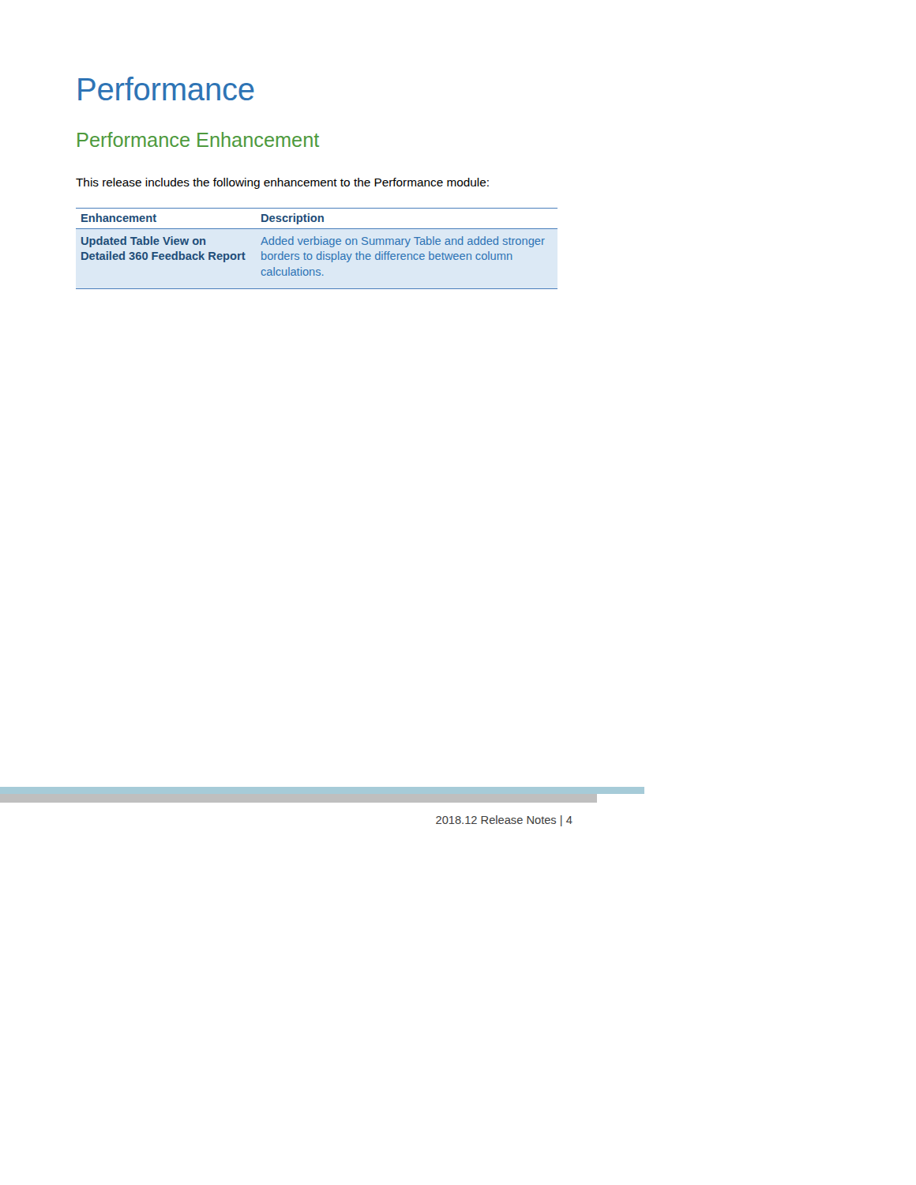Performance
Performance Enhancement
This release includes the following enhancement to the Performance module:
| Enhancement | Description |
| --- | --- |
| Updated Table View on Detailed 360 Feedback Report | Added verbiage on Summary Table and added stronger borders to display the difference between column calculations. |
2018.12 Release Notes | 4